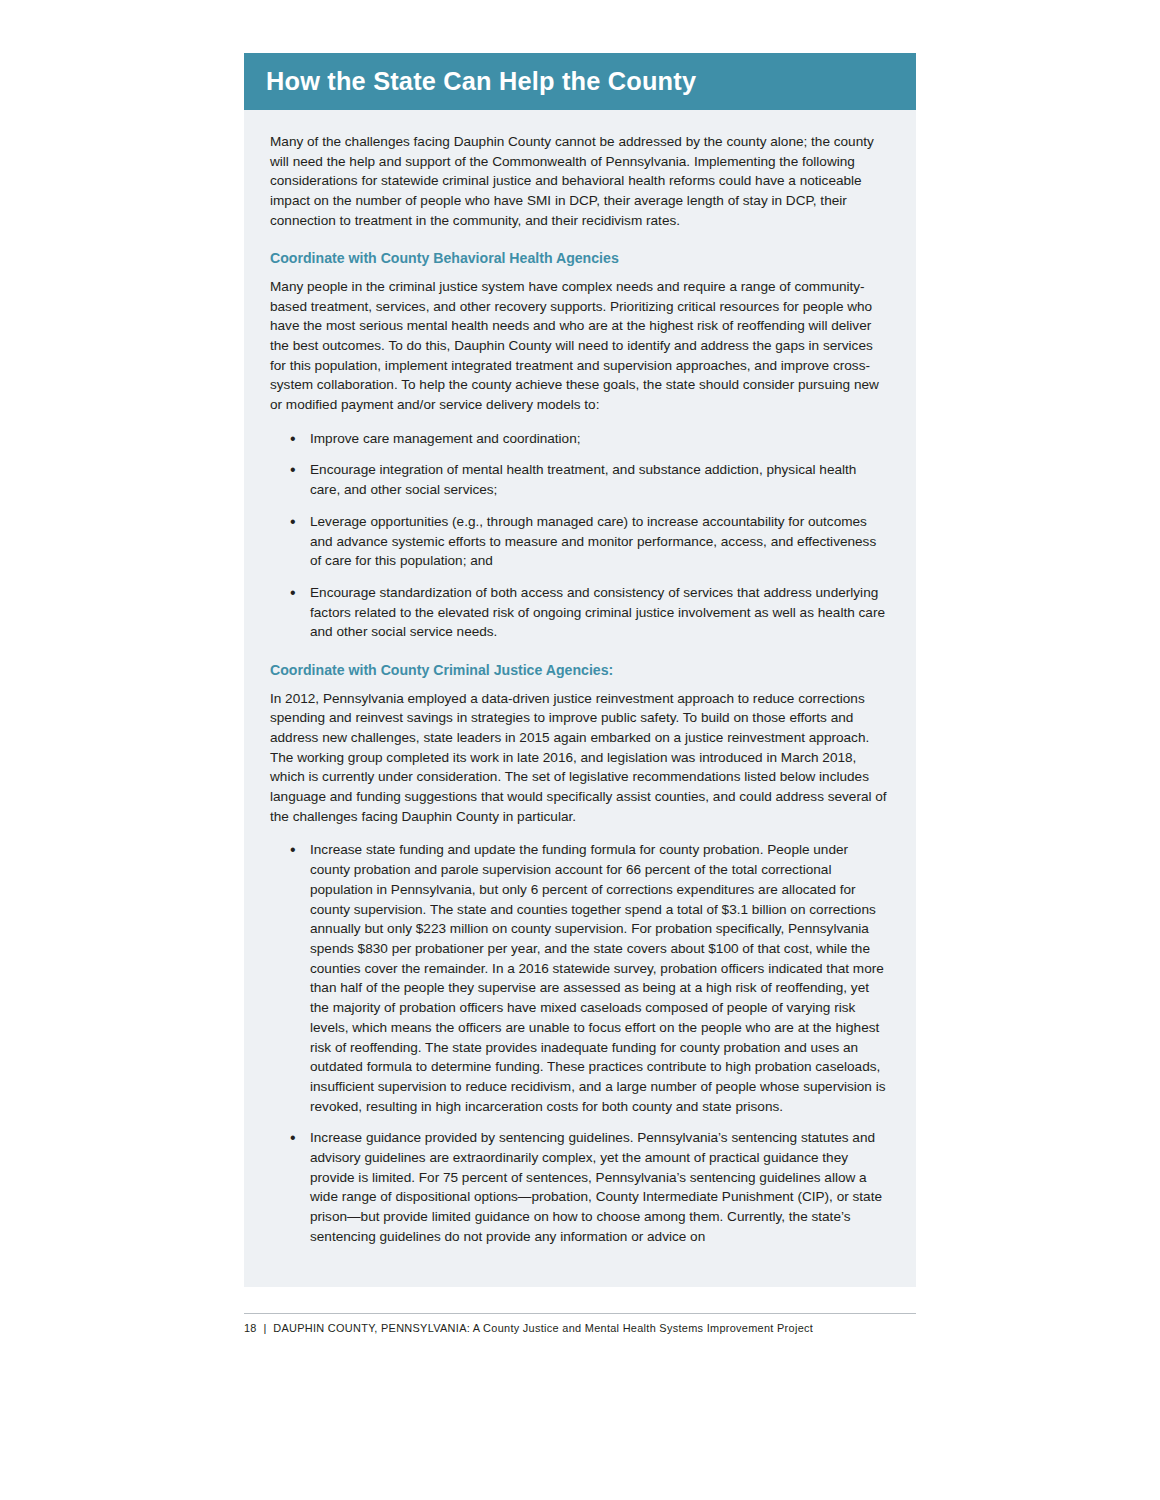How the State Can Help the County
Many of the challenges facing Dauphin County cannot be addressed by the county alone; the county will need the help and support of the Commonwealth of Pennsylvania. Implementing the following considerations for statewide criminal justice and behavioral health reforms could have a noticeable impact on the number of people who have SMI in DCP, their average length of stay in DCP, their connection to treatment in the community, and their recidivism rates.
Coordinate with County Behavioral Health Agencies
Many people in the criminal justice system have complex needs and require a range of community-based treatment, services, and other recovery supports. Prioritizing critical resources for people who have the most serious mental health needs and who are at the highest risk of reoffending will deliver the best outcomes. To do this, Dauphin County will need to identify and address the gaps in services for this population, implement integrated treatment and supervision approaches, and improve cross-system collaboration. To help the county achieve these goals, the state should consider pursuing new or modified payment and/or service delivery models to:
Improve care management and coordination;
Encourage integration of mental health treatment, and substance addiction, physical health care, and other social services;
Leverage opportunities (e.g., through managed care) to increase accountability for outcomes and advance systemic efforts to measure and monitor performance, access, and effectiveness of care for this population; and
Encourage standardization of both access and consistency of services that address underlying factors related to the elevated risk of ongoing criminal justice involvement as well as health care and other social service needs.
Coordinate with County Criminal Justice Agencies:
In 2012, Pennsylvania employed a data-driven justice reinvestment approach to reduce corrections spending and reinvest savings in strategies to improve public safety. To build on those efforts and address new challenges, state leaders in 2015 again embarked on a justice reinvestment approach. The working group completed its work in late 2016, and legislation was introduced in March 2018, which is currently under consideration. The set of legislative recommendations listed below includes language and funding suggestions that would specifically assist counties, and could address several of the challenges facing Dauphin County in particular.
Increase state funding and update the funding formula for county probation. People under county probation and parole supervision account for 66 percent of the total correctional population in Pennsylvania, but only 6 percent of corrections expenditures are allocated for county supervision. The state and counties together spend a total of $3.1 billion on corrections annually but only $223 million on county supervision. For probation specifically, Pennsylvania spends $830 per probationer per year, and the state covers about $100 of that cost, while the counties cover the remainder. In a 2016 statewide survey, probation officers indicated that more than half of the people they supervise are assessed as being at a high risk of reoffending, yet the majority of probation officers have mixed caseloads composed of people of varying risk levels, which means the officers are unable to focus effort on the people who are at the highest risk of reoffending. The state provides inadequate funding for county probation and uses an outdated formula to determine funding. These practices contribute to high probation caseloads, insufficient supervision to reduce recidivism, and a large number of people whose supervision is revoked, resulting in high incarceration costs for both county and state prisons.
Increase guidance provided by sentencing guidelines. Pennsylvania’s sentencing statutes and advisory guidelines are extraordinarily complex, yet the amount of practical guidance they provide is limited. For 75 percent of sentences, Pennsylvania’s sentencing guidelines allow a wide range of dispositional options—probation, County Intermediate Punishment (CIP), or state prison—but provide limited guidance on how to choose among them. Currently, the state’s sentencing guidelines do not provide any information or advice on
18 | DAUPHIN COUNTY, PENNSYLVANIA: A County Justice and Mental Health Systems Improvement Project